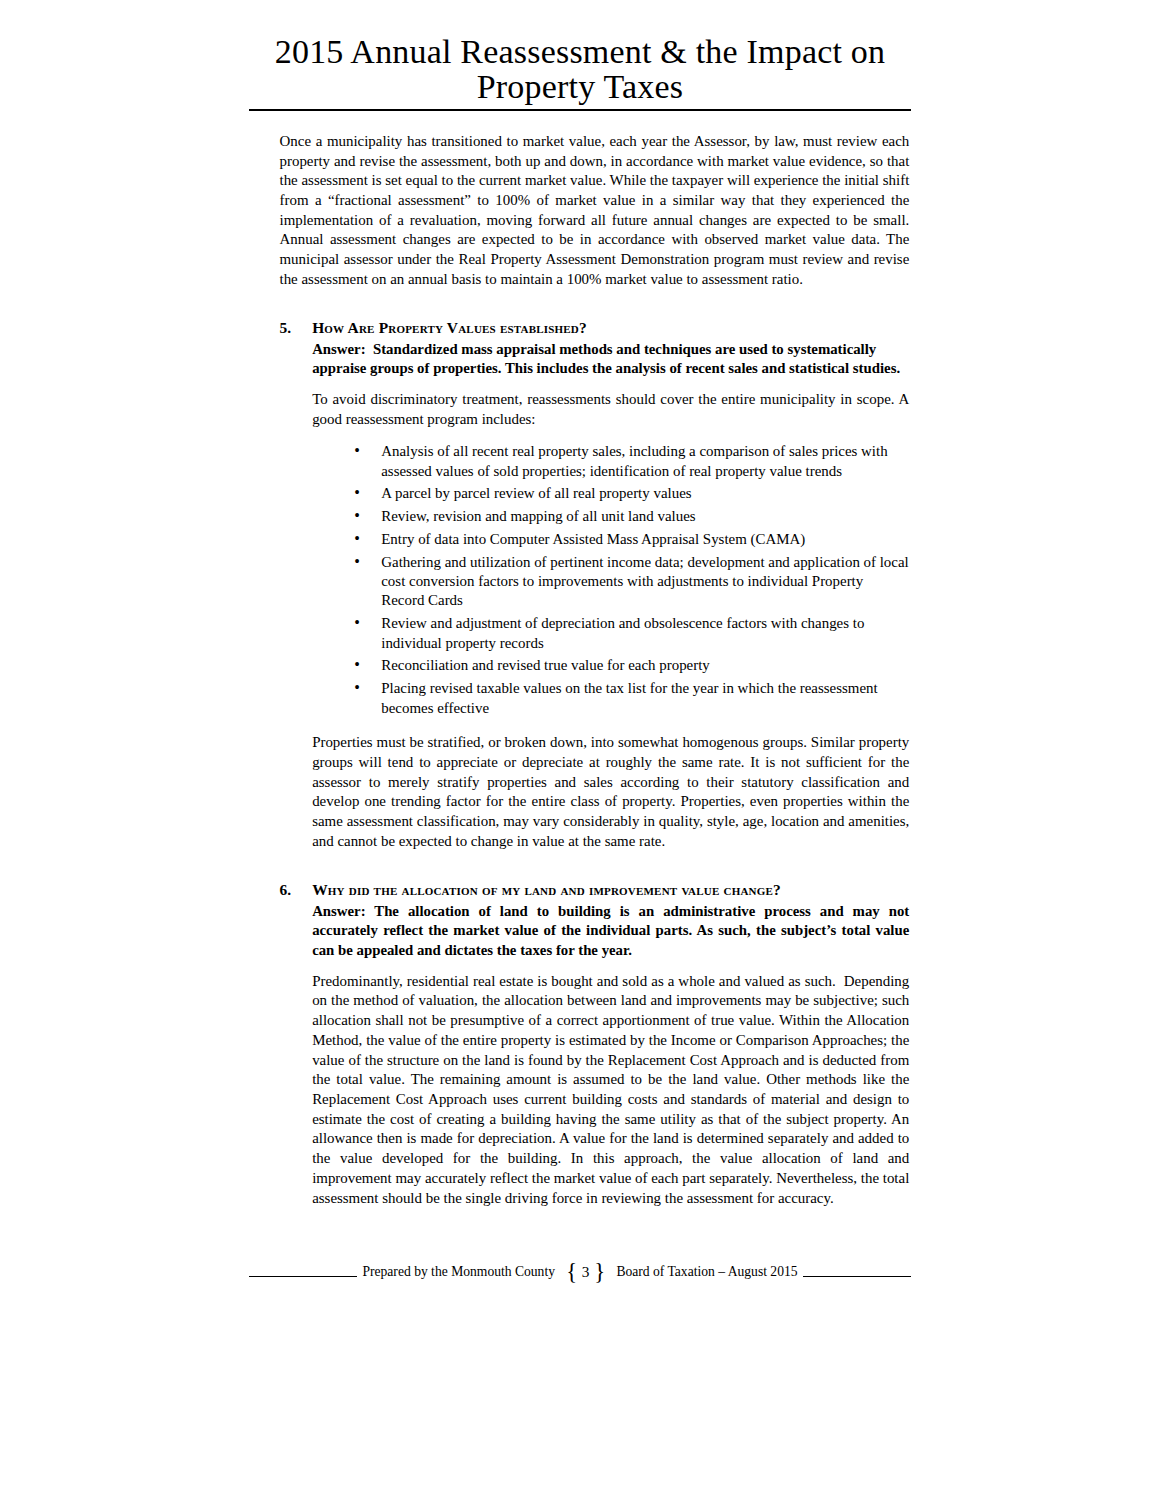2015 Annual Reassessment & the Impact on Property Taxes
Once a municipality has transitioned to market value, each year the Assessor, by law, must review each property and revise the assessment, both up and down, in accordance with market value evidence, so that the assessment is set equal to the current market value. While the taxpayer will experience the initial shift from a “fractional assessment” to 100% of market value in a similar way that they experienced the implementation of a revaluation, moving forward all future annual changes are expected to be small. Annual assessment changes are expected to be in accordance with observed market value data. The municipal assessor under the Real Property Assessment Demonstration program must review and revise the assessment on an annual basis to maintain a 100% market value to assessment ratio.
How Are Property Values established? Answer: Standardized mass appraisal methods and techniques are used to systematically appraise groups of properties. This includes the analysis of recent sales and statistical studies.
To avoid discriminatory treatment, reassessments should cover the entire municipality in scope. A good reassessment program includes:
Analysis of all recent real property sales, including a comparison of sales prices with assessed values of sold properties; identification of real property value trends
A parcel by parcel review of all real property values
Review, revision and mapping of all unit land values
Entry of data into Computer Assisted Mass Appraisal System (CAMA)
Gathering and utilization of pertinent income data; development and application of local cost conversion factors to improvements with adjustments to individual Property Record Cards
Review and adjustment of depreciation and obsolescence factors with changes to individual property records
Reconciliation and revised true value for each property
Placing revised taxable values on the tax list for the year in which the reassessment becomes effective
Properties must be stratified, or broken down, into somewhat homogenous groups. Similar property groups will tend to appreciate or depreciate at roughly the same rate. It is not sufficient for the assessor to merely stratify properties and sales according to their statutory classification and develop one trending factor for the entire class of property. Properties, even properties within the same assessment classification, may vary considerably in quality, style, age, location and amenities, and cannot be expected to change in value at the same rate.
Why did the allocation of my land and improvement value change? Answer: The allocation of land to building is an administrative process and may not accurately reflect the market value of the individual parts. As such, the subject’s total value can be appealed and dictates the taxes for the year.
Predominantly, residential real estate is bought and sold as a whole and valued as such. Depending on the method of valuation, the allocation between land and improvements may be subjective; such allocation shall not be presumptive of a correct apportionment of true value. Within the Allocation Method, the value of the entire property is estimated by the Income or Comparison Approaches; the value of the structure on the land is found by the Replacement Cost Approach and is deducted from the total value. The remaining amount is assumed to be the land value. Other methods like the Replacement Cost Approach uses current building costs and standards of material and design to estimate the cost of creating a building having the same utility as that of the subject property. An allowance then is made for depreciation. A value for the land is determined separately and added to the value developed for the building. In this approach, the value allocation of land and improvement may accurately reflect the market value of each part separately. Nevertheless, the total assessment should be the single driving force in reviewing the assessment for accuracy.
Prepared by the Monmouth County {3} Board of Taxation – August 2015